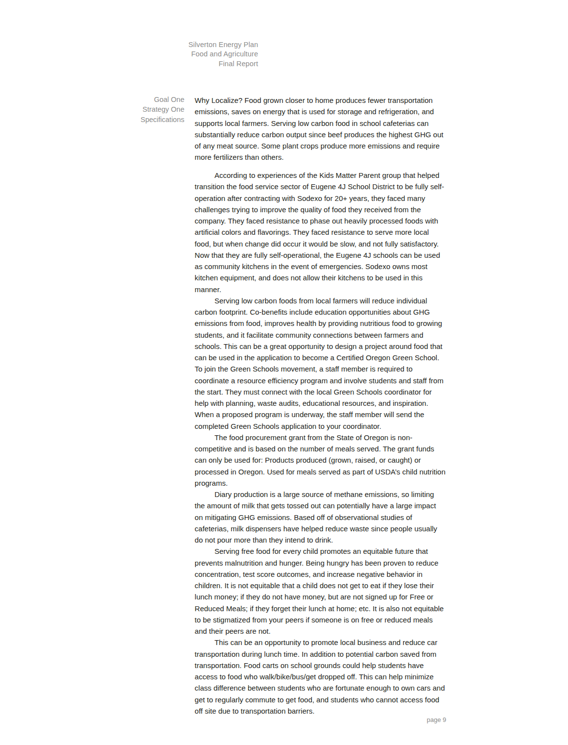Silverton Energy Plan
Food and Agriculture
Final Report
Goal One
Strategy One
Specifications
Why Localize? Food grown closer to home produces fewer transportation emissions, saves on energy that is used for storage and refrigeration, and supports local farmers. Serving low carbon food in school cafeterias can substantially reduce carbon output since beef produces the highest GHG out of any meat source. Some plant crops produce more emissions and require more fertilizers than others.
According to experiences of the Kids Matter Parent group that helped transition the food service sector of Eugene 4J School District to be fully self-operation after contracting with Sodexo for 20+ years, they faced many challenges trying to improve the quality of food they received from the company. They faced resistance to phase out heavily processed foods with artificial colors and flavorings. They faced resistance to serve more local food, but when change did occur it would be slow, and not fully satisfactory. Now that they are fully self-operational, the Eugene 4J schools can be used as community kitchens in the event of emergencies. Sodexo owns most kitchen equipment, and does not allow their kitchens to be used in this manner.
Serving low carbon foods from local farmers will reduce individual carbon footprint. Co-benefits include education opportunities about GHG emissions from food, improves health by providing nutritious food to growing students, and it facilitate community connections between farmers and schools. This can be a great opportunity to design a project around food that can be used in the application to become a Certified Oregon Green School. To join the Green Schools movement, a staff member is required to coordinate a resource efficiency program and involve students and staff from the start. They must connect with the local Green Schools coordinator for help with planning, waste audits, educational resources, and inspiration. When a proposed program is underway, the staff member will send the completed Green Schools application to your coordinator.
The food procurement grant from the State of Oregon is non-competitive and is based on the number of meals served. The grant funds can only be used for: Products produced (grown, raised, or caught) or processed in Oregon. Used for meals served as part of USDA’s child nutrition programs.
Diary production is a large source of methane emissions, so limiting the amount of milk that gets tossed out can potentially have a large impact on mitigating GHG emissions. Based off of observational studies of cafeterias, milk dispensers have helped reduce waste since people usually do not pour more than they intend to drink.
Serving free food for every child promotes an equitable future that prevents malnutrition and hunger. Being hungry has been proven to reduce concentration, test score outcomes, and increase negative behavior in children. It is not equitable that a child does not get to eat if they lose their lunch money; if they do not have money, but are not signed up for Free or Reduced Meals; if they forget their lunch at home; etc. It is also not equitable to be stigmatized from your peers if someone is on free or reduced meals and their peers are not.
This can be an opportunity to promote local business and reduce car transportation during lunch time. In addition to potential carbon saved from transportation. Food carts on school grounds could help students have access to food who walk/bike/bus/get dropped off. This can help minimize class difference between students who are fortunate enough to own cars and get to regularly commute to get food, and students who cannot access food off site due to transportation barriers.
page 9